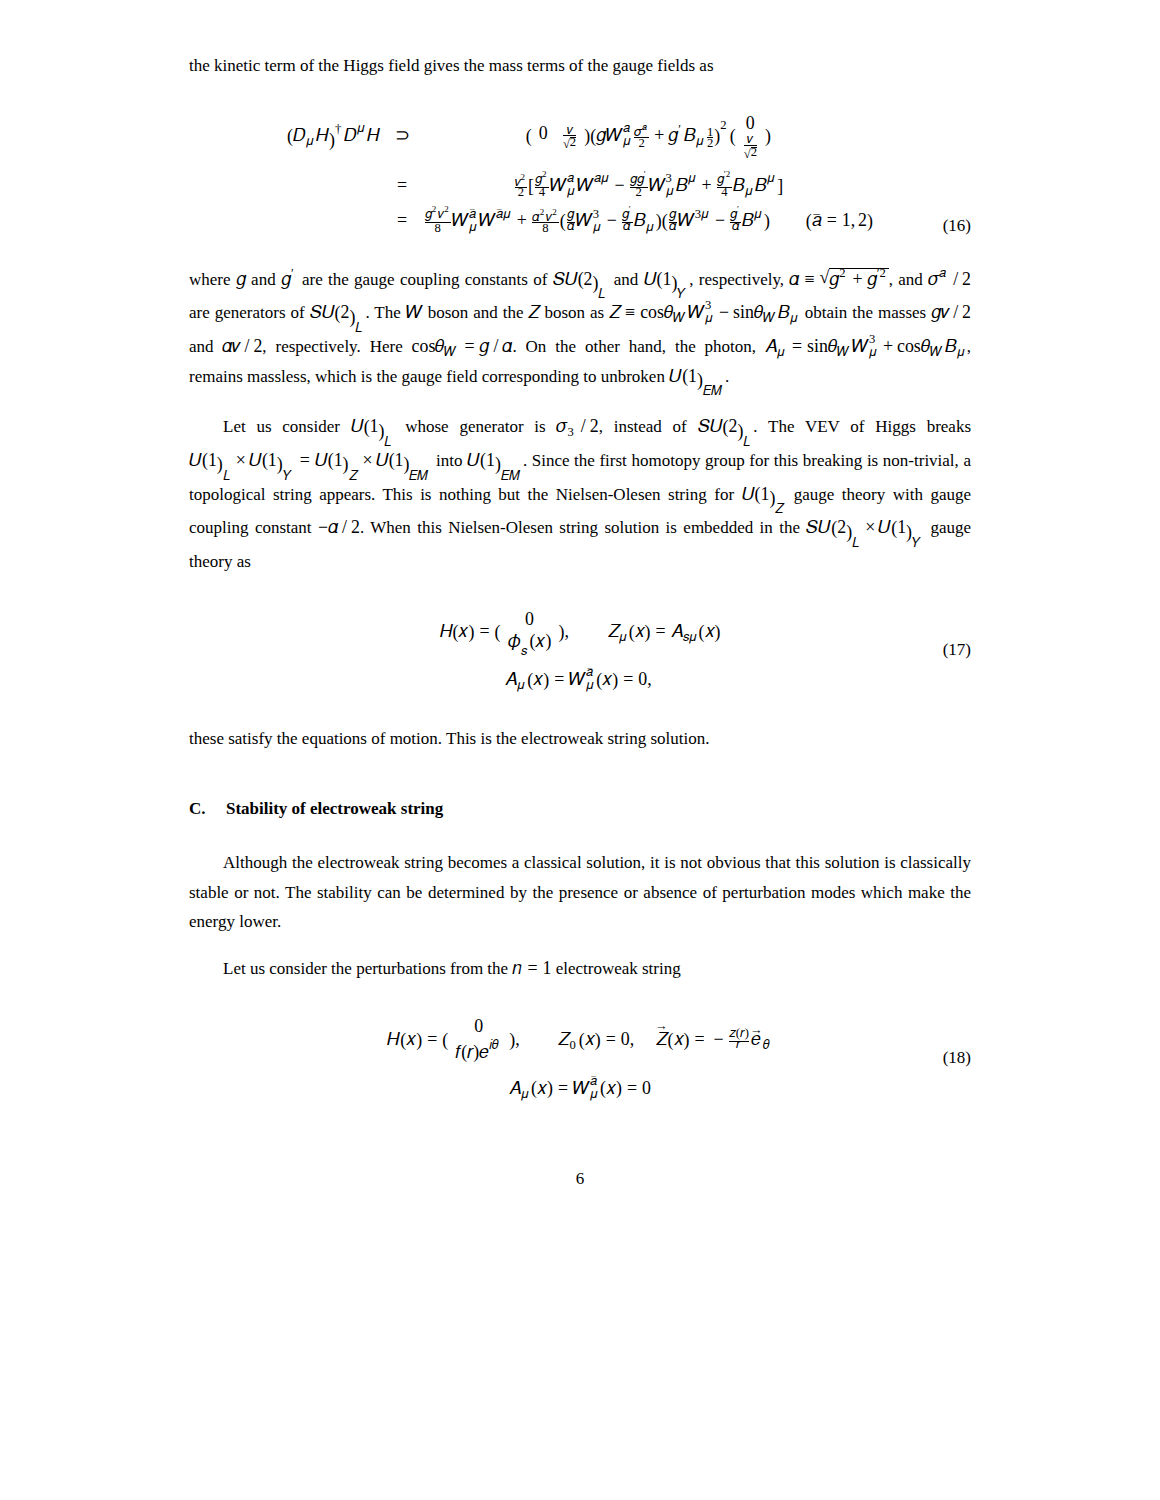the kinetic term of the Higgs field gives the mass terms of the gauge fields as
(DμH)†DμH ⊃ ( 0v2 ) ( gWμaσa2 + g′Bμ12 ) 2 ( 0 v2 ) = v22 [ g24 WμaWaμ − gg′2 Wμ3Bμ + g′24 BμBμ ] = g2v28 Wμa¯ Wa¯μ + α2v28 ( gαWμ3 − g′αBμ ) ( gαW3μ − g′αBμ ) (a¯=1,2)
(16)
where g and g′ are the gauge coupling constants of SU(2)L and U(1)Y, respectively, α≡g2+g′2, and σa/2 are generators of SU(2)L. The W boson and the Z boson as Z≡cos⁡θWWμ3−sin⁡θWBμ obtain the masses gv/2 and αv/2, respectively. Here cos⁡θW=g/α. On the other hand, the photon, Aμ=sin⁡θWWμ3+cos⁡θWBμ, remains massless, which is the gauge field corresponding to unbroken U(1)EM.
Let us consider U(1)L whose generator is σ3/2, instead of SU(2)L. The VEV of Higgs breaks U(1)L×U(1)Y=U(1)Z×U(1)EM into U(1)EM. Since the first homotopy group for this breaking is non-trivial, a topological string appears. This is nothing but the Nielsen-Olesen string for U(1)Z gauge theory with gauge coupling constant −α/2. When this Nielsen-Olesen string solution is embedded in the SU(2)L×U(1)Y gauge theory as
H(x)= ( 0 ϕs(x) ) , Zμ(x)= Asμ(x) Aμ(x)= Wμa¯(x)=0,
(17)
these satisfy the equations of motion. This is the electroweak string solution.
C. Stability of electroweak string
Although the electroweak string becomes a classical solution, it is not obvious that this solution is classically stable or not. The stability can be determined by the presence or absence of perturbation modes which make the energy lower.
Let us consider the perturbations from the n=1 electroweak string
H(x)= ( 0 f(r)eiθ ) , Z0(x)=0, Z→(x)= −z(r)r e→θ Aμ(x)= Wμa¯(x)=0
(18)
6